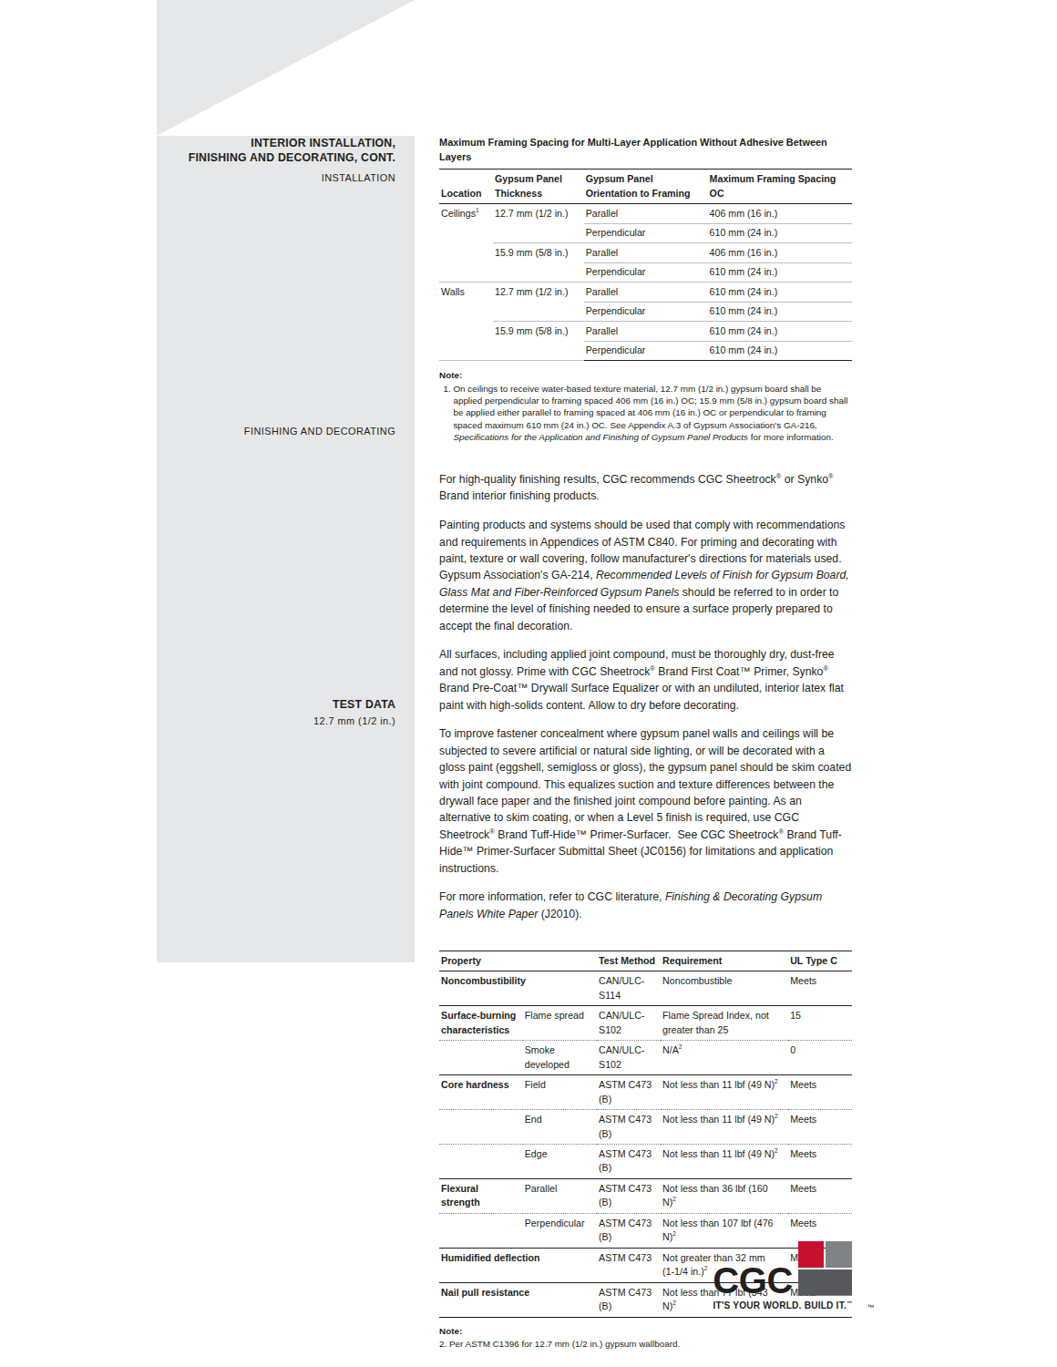INTERIOR INSTALLATION,
FINISHING AND DECORATING, CONT.
INSTALLATION
FINISHING AND DECORATING
TEST DATA
12.7 mm (1/2 in.)
Maximum Framing Spacing for Multi-Layer Application Without Adhesive Between Layers
| Location | Gypsum Panel Thickness | Gypsum Panel Orientation to Framing | Maximum Framing Spacing OC |
| --- | --- | --- | --- |
| Ceilings 1 | 12.7 mm (1/2 in.) | Parallel | 406 mm (16 in.) |
| Perpendicular | 610 mm (24 in.) |
| 15.9 mm (5/8 in.) | Parallel | 406 mm (16 in.) |
| Perpendicular | 610 mm (24 in.) |
| Walls | 12.7 mm (1/2 in.) | Parallel | 610 mm (24 in.) |
| Perpendicular | 610 mm (24 in.) |
| 15.9 mm (5/8 in.) | Parallel | 610 mm (24 in.) |
| Perpendicular | 610 mm (24 in.) |
Note:
On ceilings to receive water-based texture material, 12.7 mm (1/2 in.) gypsum board shall be applied perpendicular to framing spaced 406 mm (16 in.) OC; 15.9 mm (5/8 in.) gypsum board shall be applied either parallel to framing spaced at 406 mm (16 in.) OC or perpendicular to framing spaced maximum 610 mm (24 in.) OC. See Appendix A.3 of Gypsum Association's GA-216, Specifications for the Application and Finishing of Gypsum Panel Products for more information.
For high-quality finishing results, CGC recommends CGC Sheetrock® or Synko® Brand interior finishing products.
Painting products and systems should be used that comply with recommendations and requirements in Appendices of ASTM C840. For priming and decorating with paint, texture or wall covering, follow manufacturer's directions for materials used. Gypsum Association's GA-214, Recommended Levels of Finish for Gypsum Board, Glass Mat and Fiber-Reinforced Gypsum Panels should be referred to in order to determine the level of finishing needed to ensure a surface properly prepared to accept the final decoration.
All surfaces, including applied joint compound, must be thoroughly dry, dust-free and not glossy. Prime with CGC Sheetrock® Brand First Coat™ Primer, Synko® Brand Pre-Coat™ Drywall Surface Equalizer or with an undiluted, interior latex flat paint with high-solids content. Allow to dry before decorating.
To improve fastener concealment where gypsum panel walls and ceilings will be subjected to severe artificial or natural side lighting, or will be decorated with a gloss paint (eggshell, semigloss or gloss), the gypsum panel should be skim coated with joint compound. This equalizes suction and texture differences between the drywall face paper and the finished joint compound before painting. As an alternative to skim coating, or when a Level 5 finish is required, use CGC Sheetrock® Brand Tuff-Hide™ Primer-Surfacer. See CGC Sheetrock® Brand Tuff-Hide™ Primer-Surfacer Submittal Sheet (JC0156) for limitations and application instructions.
For more information, refer to CGC literature, Finishing & Decorating Gypsum Panels White Paper (J2010).
| Property | Test Method | Requirement | UL Type C |
| --- | --- | --- | --- |
| Noncombustibility | CAN/ULC-S114 | Noncombustible | Meets |
| Surface-burning characteristics | Flame spread | CAN/ULC-S102 | Flame Spread Index, not greater than 25 | 15 |
| | Smoke developed | CAN/ULC-S102 | N/A 2 | 0 |
| Core hardness | Field | ASTM C473 (B) | Not less than 11 lbf (49 N) 2 | Meets |
| | End | ASTM C473 (B) | Not less than 11 lbf (49 N) 2 | Meets |
| | Edge | ASTM C473 (B) | Not less than 11 lbf (49 N) 2 | Meets |
| Flexural strength | Parallel | ASTM C473 (B) | Not less than 36 lbf (160 N) 2 | Meets |
| | Perpendicular | ASTM C473 (B) | Not less than 107 lbf (476 N) 2 | Meets |
| Humidified deflection | ASTM C473 | Not greater than 32 mm (1-1/4 in.) 2 | Meets |
| Nail pull resistance | ASTM C473 (B) | Not less than 77 lbf (343 N) 2 | Meets |
Note:
2. Per ASTM C1396 for 12.7 mm (1/2 in.) gypsum wallboard.
CGC
IT'S YOUR WORLD. BUILD IT.™
™